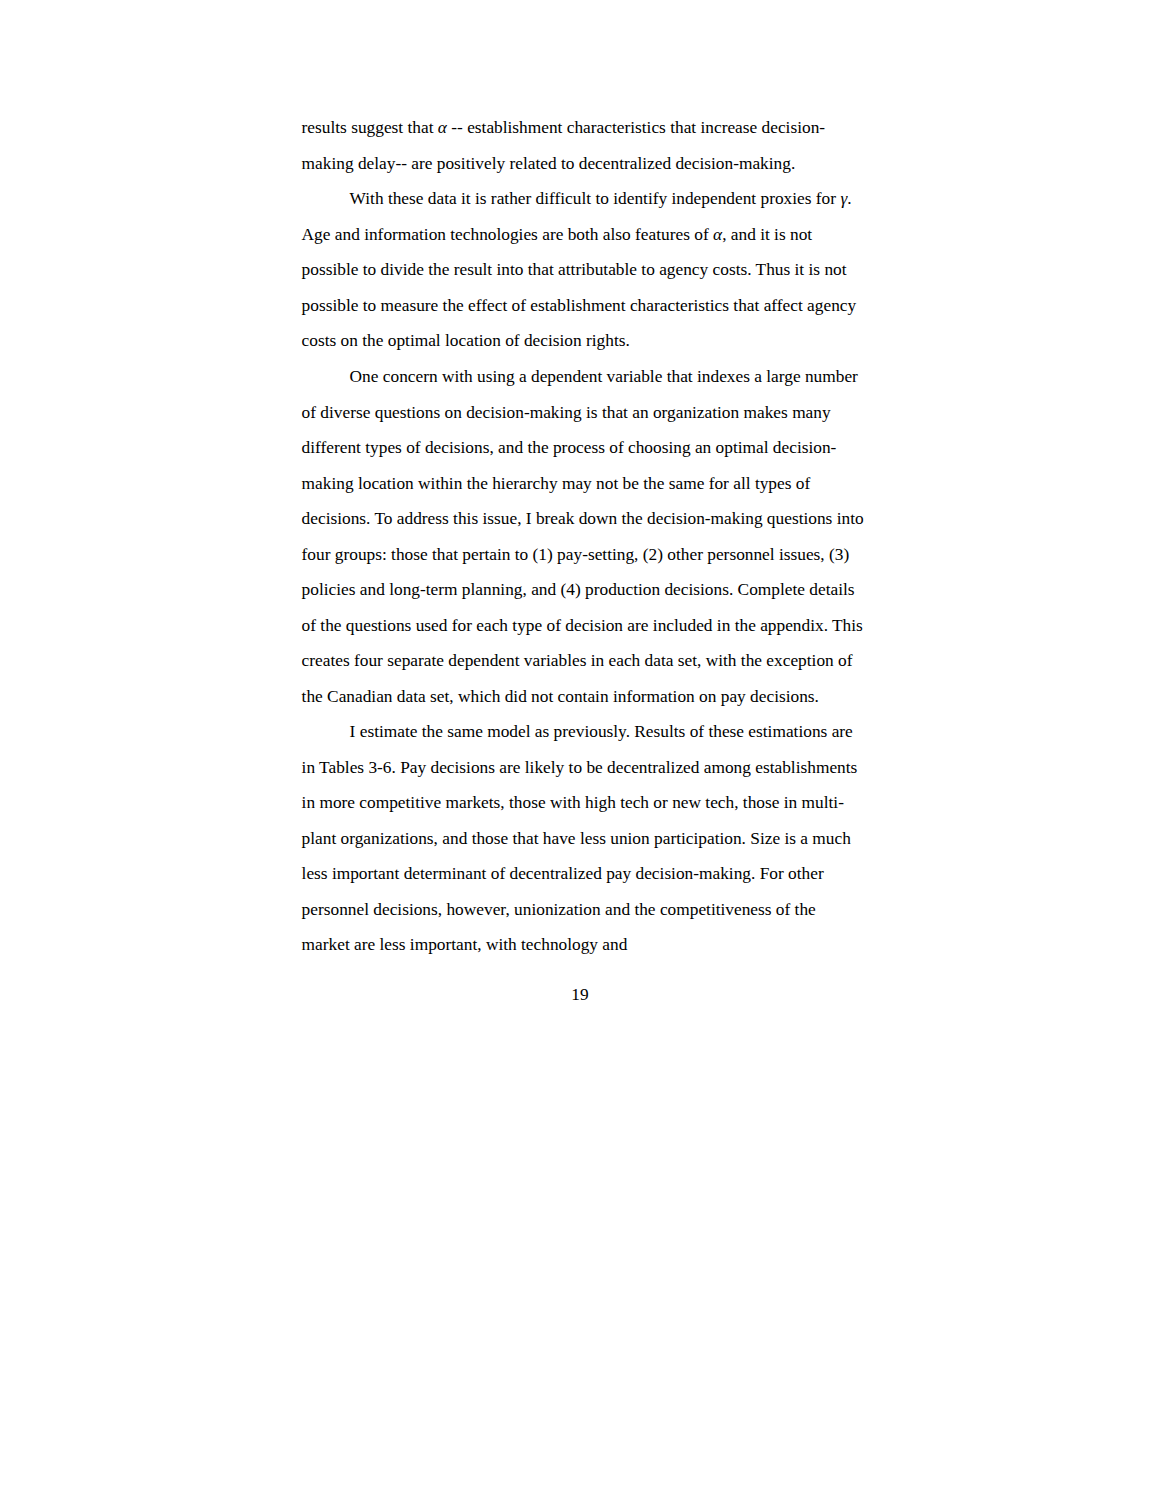results suggest that α -- establishment characteristics that increase decision-making delay-- are positively related to decentralized decision-making.
With these data it is rather difficult to identify independent proxies for γ. Age and information technologies are both also features of α, and it is not possible to divide the result into that attributable to agency costs. Thus it is not possible to measure the effect of establishment characteristics that affect agency costs on the optimal location of decision rights.
One concern with using a dependent variable that indexes a large number of diverse questions on decision-making is that an organization makes many different types of decisions, and the process of choosing an optimal decision-making location within the hierarchy may not be the same for all types of decisions. To address this issue, I break down the decision-making questions into four groups: those that pertain to (1) pay-setting, (2) other personnel issues, (3) policies and long-term planning, and (4) production decisions. Complete details of the questions used for each type of decision are included in the appendix. This creates four separate dependent variables in each data set, with the exception of the Canadian data set, which did not contain information on pay decisions.
I estimate the same model as previously. Results of these estimations are in Tables 3-6. Pay decisions are likely to be decentralized among establishments in more competitive markets, those with high tech or new tech, those in multi-plant organizations, and those that have less union participation. Size is a much less important determinant of decentralized pay decision-making. For other personnel decisions, however, unionization and the competitiveness of the market are less important, with technology and
19